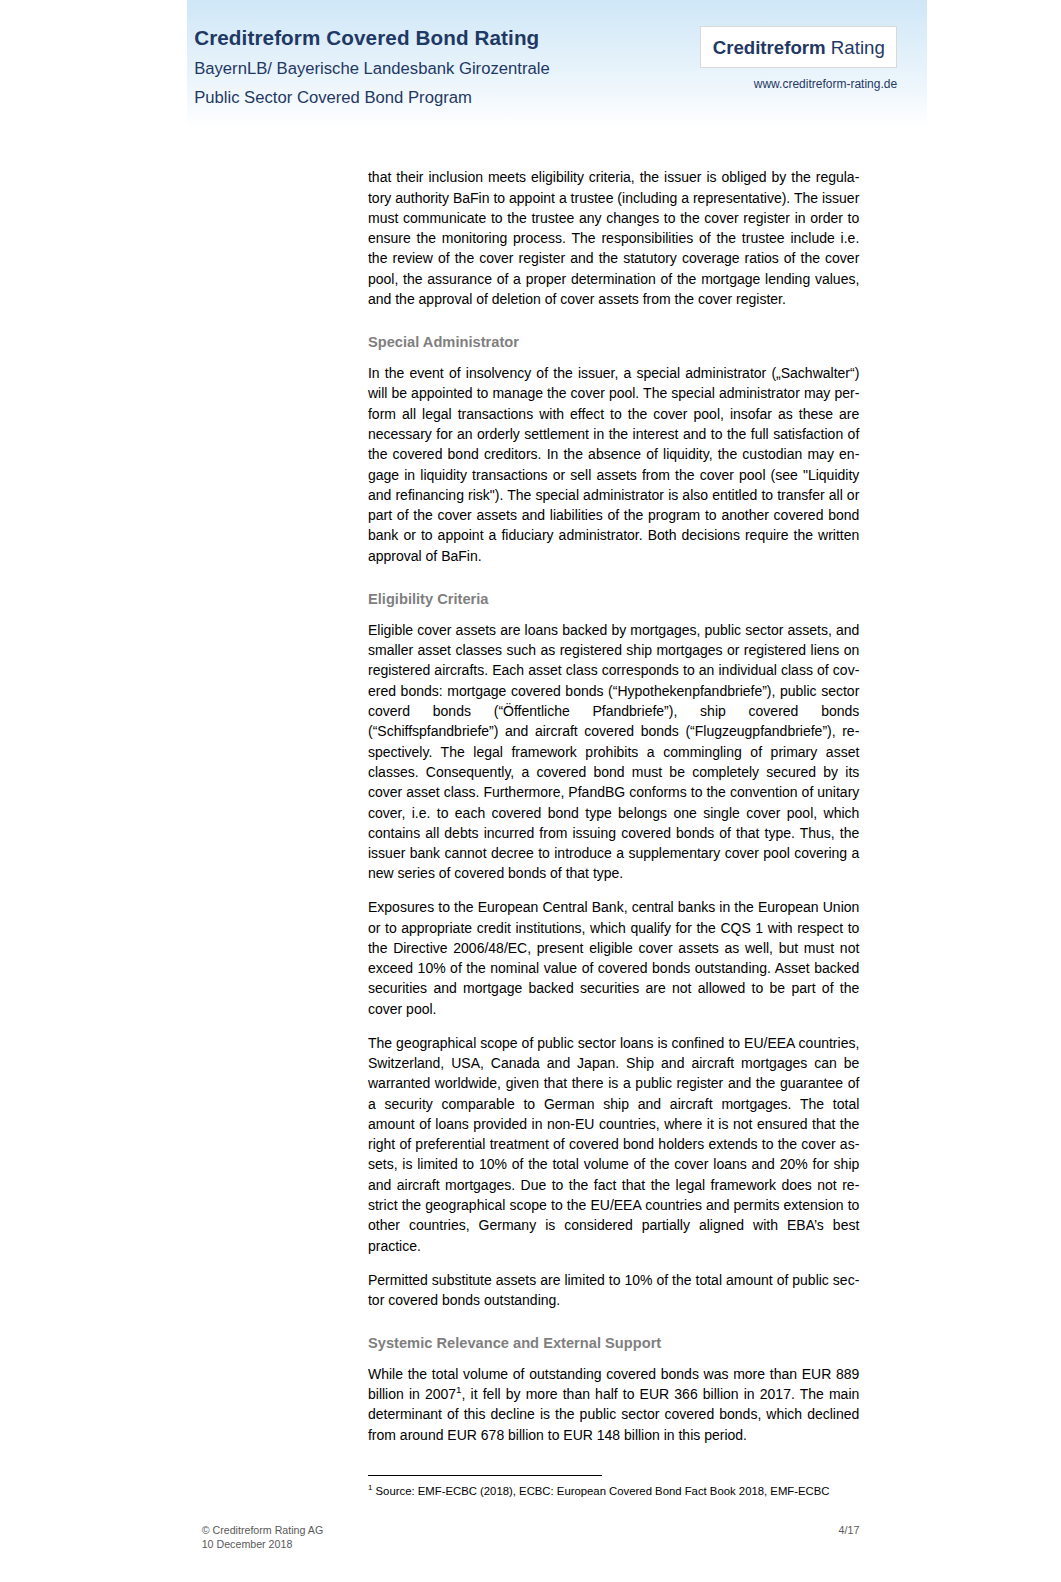Creditreform Covered Bond Rating
BayernLB/ Bayerische Landesbank Girozentrale
Public Sector Covered Bond Program
Creditreform Rating
www.creditreform-rating.de
that their inclusion meets eligibility criteria, the issuer is obliged by the regulatory authority BaFin to appoint a trustee (including a representative). The issuer must communicate to the trustee any changes to the cover register in order to ensure the monitoring process. The responsibilities of the trustee include i.e. the review of the cover register and the statutory coverage ratios of the cover pool, the assurance of a proper determination of the mortgage lending values, and the approval of deletion of cover assets from the cover register.
Special Administrator
In the event of insolvency of the issuer, a special administrator („Sachwalter“) will be appointed to manage the cover pool. The special administrator may perform all legal transactions with effect to the cover pool, insofar as these are necessary for an orderly settlement in the interest and to the full satisfaction of the covered bond creditors. In the absence of liquidity, the custodian may engage in liquidity transactions or sell assets from the cover pool (see "Liquidity and refinancing risk"). The special administrator is also entitled to transfer all or part of the cover assets and liabilities of the program to another covered bond bank or to appoint a fiduciary administrator. Both decisions require the written approval of BaFin.
Eligibility Criteria
Eligible cover assets are loans backed by mortgages, public sector assets, and smaller asset classes such as registered ship mortgages or registered liens on registered aircrafts. Each asset class corresponds to an individual class of covered bonds: mortgage covered bonds (“Hypothekenpfandbriefe”), public sector coverd bonds (“Öffentliche Pfandbriefe”), ship covered bonds (“Schiffspfandbriefe”) and aircraft covered bonds (“Flugzeugpfandbriefe”), respectively. The legal framework prohibits a commingling of primary asset classes. Consequently, a covered bond must be completely secured by its cover asset class. Furthermore, PfandBG conforms to the convention of unitary cover, i.e. to each covered bond type belongs one single cover pool, which contains all debts incurred from issuing covered bonds of that type. Thus, the issuer bank cannot decree to introduce a supplementary cover pool covering a new series of covered bonds of that type.
Exposures to the European Central Bank, central banks in the European Union or to appropriate credit institutions, which qualify for the CQS 1 with respect to the Directive 2006/48/EC, present eligible cover assets as well, but must not exceed 10% of the nominal value of covered bonds outstanding. Asset backed securities and mortgage backed securities are not allowed to be part of the cover pool.
The geographical scope of public sector loans is confined to EU/EEA countries, Switzerland, USA, Canada and Japan. Ship and aircraft mortgages can be warranted worldwide, given that there is a public register and the guarantee of a security comparable to German ship and aircraft mortgages. The total amount of loans provided in non-EU countries, where it is not ensured that the right of preferential treatment of covered bond holders extends to the cover assets, is limited to 10% of the total volume of the cover loans and 20% for ship and aircraft mortgages. Due to the fact that the legal framework does not restrict the geographical scope to the EU/EEA countries and permits extension to other countries, Germany is considered partially aligned with EBA’s best practice.
Permitted substitute assets are limited to 10% of the total amount of public sector covered bonds outstanding.
Systemic Relevance and External Support
While the total volume of outstanding covered bonds was more than EUR 889 billion in 20071, it fell by more than half to EUR 366 billion in 2017. The main determinant of this decline is the public sector covered bonds, which declined from around EUR 678 billion to EUR 148 billion in this period.
1 Source: EMF-ECBC (2018), ECBC: European Covered Bond Fact Book 2018, EMF-ECBC
© Creditreform Rating AG
10 December 2018
4/17